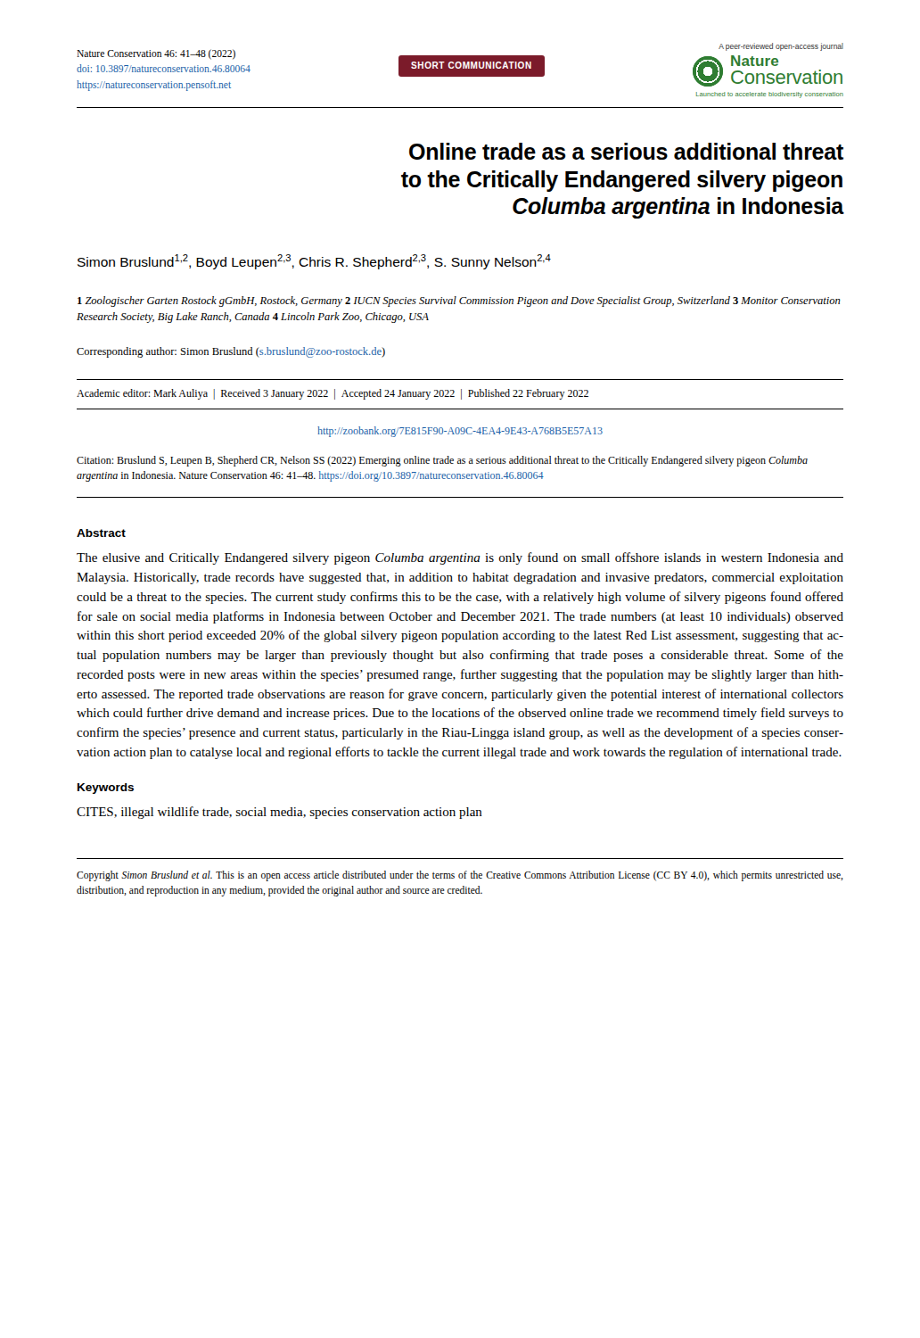Nature Conservation 46: 41–48 (2022)
doi: 10.3897/natureconservation.46.80064
https://natureconservation.pensoft.net
SHORT COMMUNICATION
A peer-reviewed open-access journal
Nature
Conservation
Launched to accelerate biodiversity conservation
Online trade as a serious additional threat
to the Critically Endangered silvery pigeon
Columba argentina in Indonesia
Simon Bruslund1,2, Boyd Leupen2,3, Chris R. Shepherd2,3, S. Sunny Nelson2,4
1 Zoologischer Garten Rostock gGmbH, Rostock, Germany 2 IUCN Species Survival Commission Pigeon and Dove Specialist Group, Switzerland 3 Monitor Conservation Research Society, Big Lake Ranch, Canada 4 Lincoln Park Zoo, Chicago, USA
Corresponding author: Simon Bruslund (s.bruslund@zoo-rostock.de)
Academic editor: Mark Auliya | Received 3 January 2022 | Accepted 24 January 2022 | Published 22 February 2022
http://zoobank.org/7E815F90-A09C-4EA4-9E43-A768B5E57A13
Citation: Bruslund S, Leupen B, Shepherd CR, Nelson SS (2022) Emerging online trade as a serious additional threat to the Critically Endangered silvery pigeon Columba argentina in Indonesia. Nature Conservation 46: 41–48. https://doi.org/10.3897/natureconservation.46.80064
Abstract
The elusive and Critically Endangered silvery pigeon Columba argentina is only found on small offshore islands in western Indonesia and Malaysia. Historically, trade records have suggested that, in addition to habitat degradation and invasive predators, commercial exploitation could be a threat to the species. The current study confirms this to be the case, with a relatively high volume of silvery pigeons found offered for sale on social media platforms in Indonesia between October and December 2021. The trade numbers (at least 10 individuals) observed within this short period exceeded 20% of the global silvery pigeon population according to the latest Red List assessment, suggesting that actual population numbers may be larger than previously thought but also confirming that trade poses a considerable threat. Some of the recorded posts were in new areas within the species’ presumed range, further suggesting that the population may be slightly larger than hitherto assessed. The reported trade observations are reason for grave concern, particularly given the potential interest of international collectors which could further drive demand and increase prices. Due to the locations of the observed online trade we recommend timely field surveys to confirm the species’ presence and current status, particularly in the Riau-Lingga island group, as well as the development of a species conservation action plan to catalyse local and regional efforts to tackle the current illegal trade and work towards the regulation of international trade.
Keywords
CITES, illegal wildlife trade, social media, species conservation action plan
Copyright Simon Bruslund et al. This is an open access article distributed under the terms of the Creative Commons Attribution License (CC BY 4.0), which permits unrestricted use, distribution, and reproduction in any medium, provided the original author and source are credited.